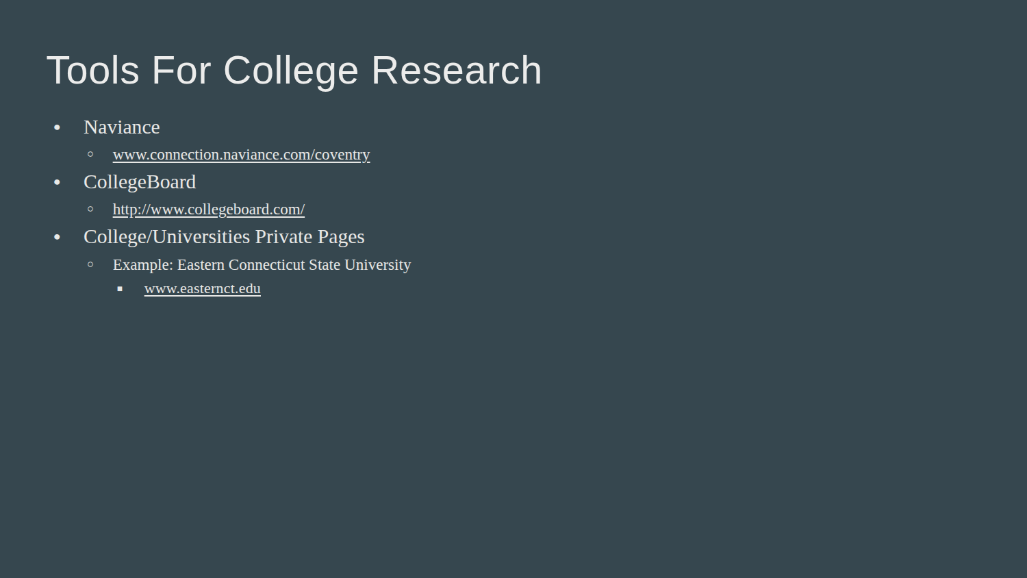Tools For College Research
Naviance
www.connection.naviance.com/coventry
CollegeBoard
http://www.collegeboard.com/
College/Universities Private Pages
Example: Eastern Connecticut State University
www.easternct.edu